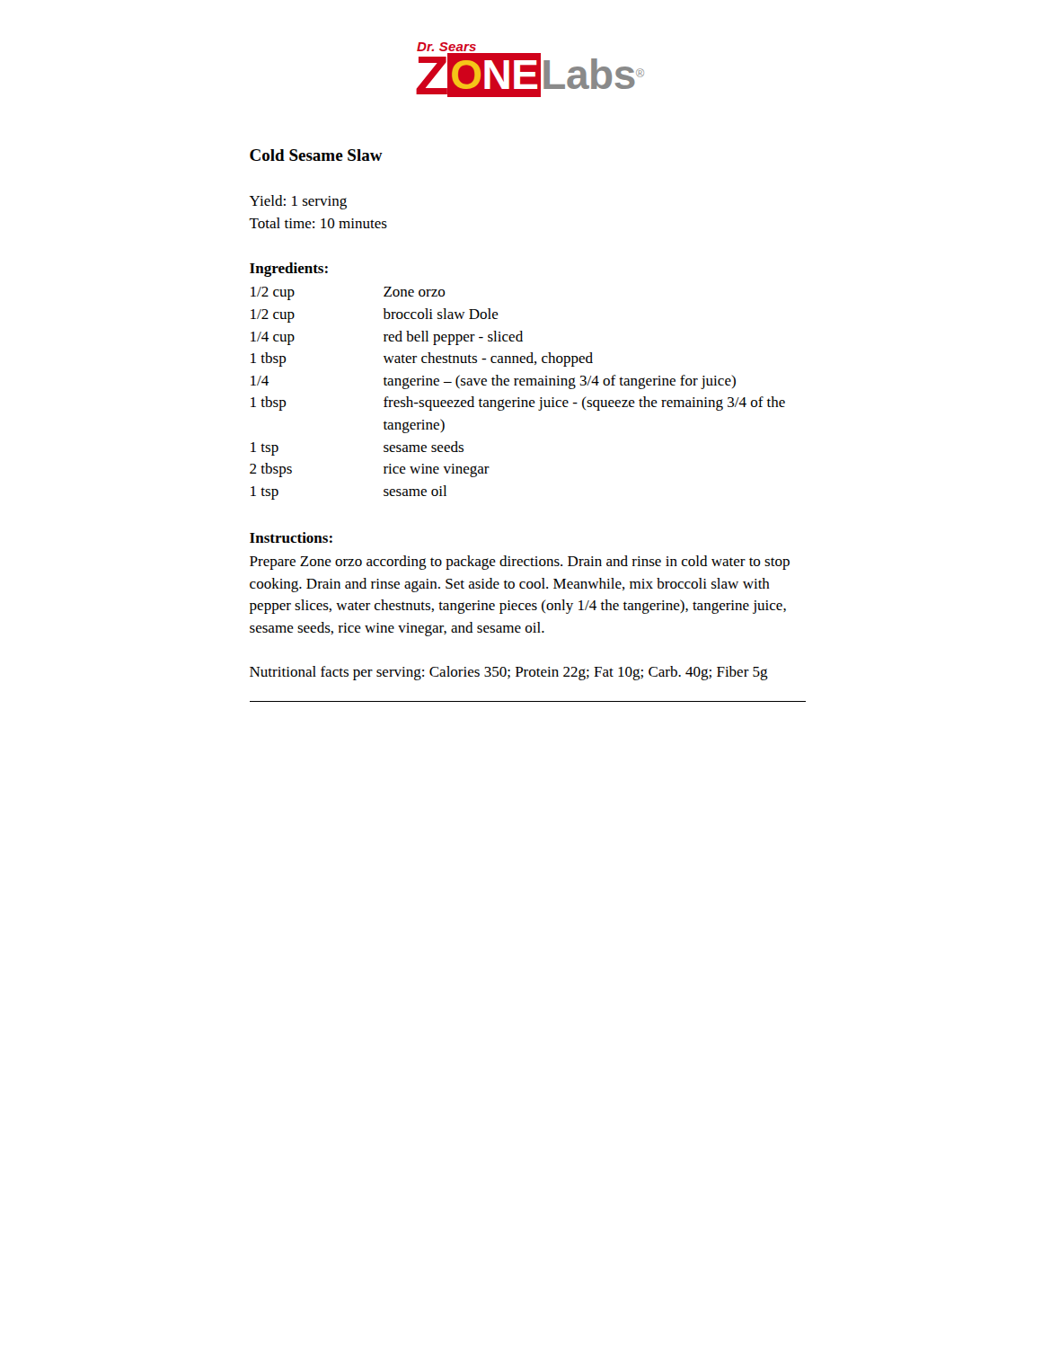Dr. Sears ZONE Labs®
Cold Sesame Slaw
Yield: 1 serving
Total time: 10 minutes
Ingredients:
| 1/2 cup | Zone orzo |
| 1/2 cup | broccoli slaw Dole |
| 1/4 cup | red bell pepper - sliced |
| 1 tbsp | water chestnuts - canned, chopped |
| 1/4 | tangerine – (save the remaining 3/4 of tangerine for juice) |
| 1 tbsp | fresh-squeezed tangerine juice - (squeeze the remaining 3/4 of the tangerine) |
| 1 tsp | sesame seeds |
| 2 tbsps | rice wine vinegar |
| 1 tsp | sesame oil |
Instructions:
Prepare Zone orzo according to package directions. Drain and rinse in cold water to stop cooking. Drain and rinse again. Set aside to cool. Meanwhile, mix broccoli slaw with pepper slices, water chestnuts, tangerine pieces (only 1/4 the tangerine), tangerine juice, sesame seeds, rice wine vinegar, and sesame oil.
Nutritional facts per serving: Calories 350; Protein 22g; Fat 10g; Carb. 40g; Fiber 5g